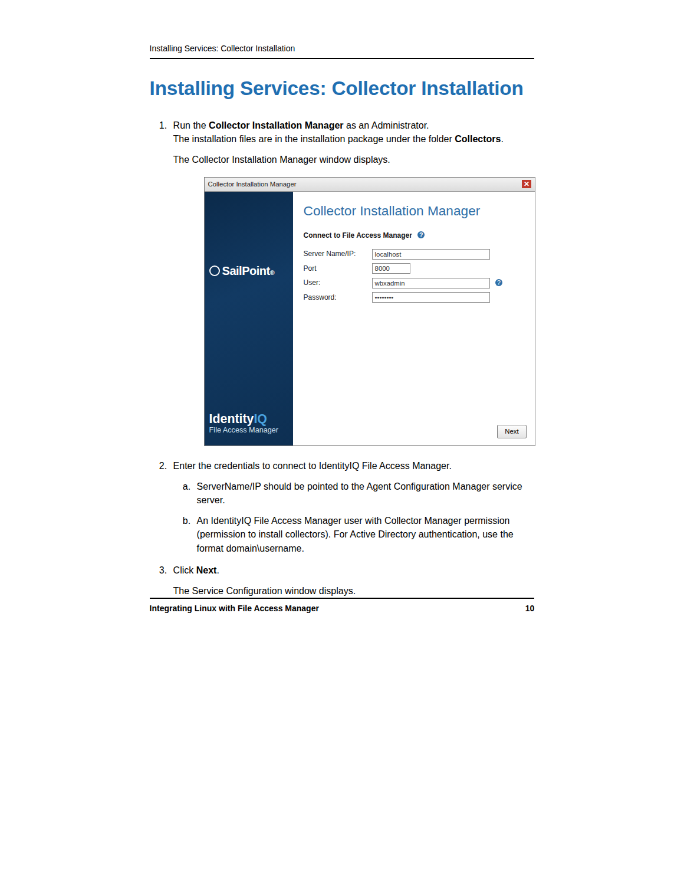Installing Services: Collector Installation
Installing Services: Collector Installation
Run the Collector Installation Manager as an Administrator.
The installation files are in the installation package under the folder Collectors.
The Collector Installation Manager window displays.
Collector Installation Manager ✕
SailPoint®
IdentityIQ
File Access Manager
Collector Installation Manager
Connect to File Access Manager ?
| Server Name/IP: | localhost |
| Port | 8000 |
| User: | wbxadmin ? |
| Password: | •••••••• |
Next
Enter the credentials to connect to IdentityIQ File Access Manager.
ServerName/IP should be pointed to the Agent Configuration Manager service server.
An IdentityIQ File Access Manager user with Collector Manager permission (permission to install collectors). For Active Directory authentication, use the format domain\username.
Click Next.
The Service Configuration window displays.
Integrating Linux with File Access Manager 10